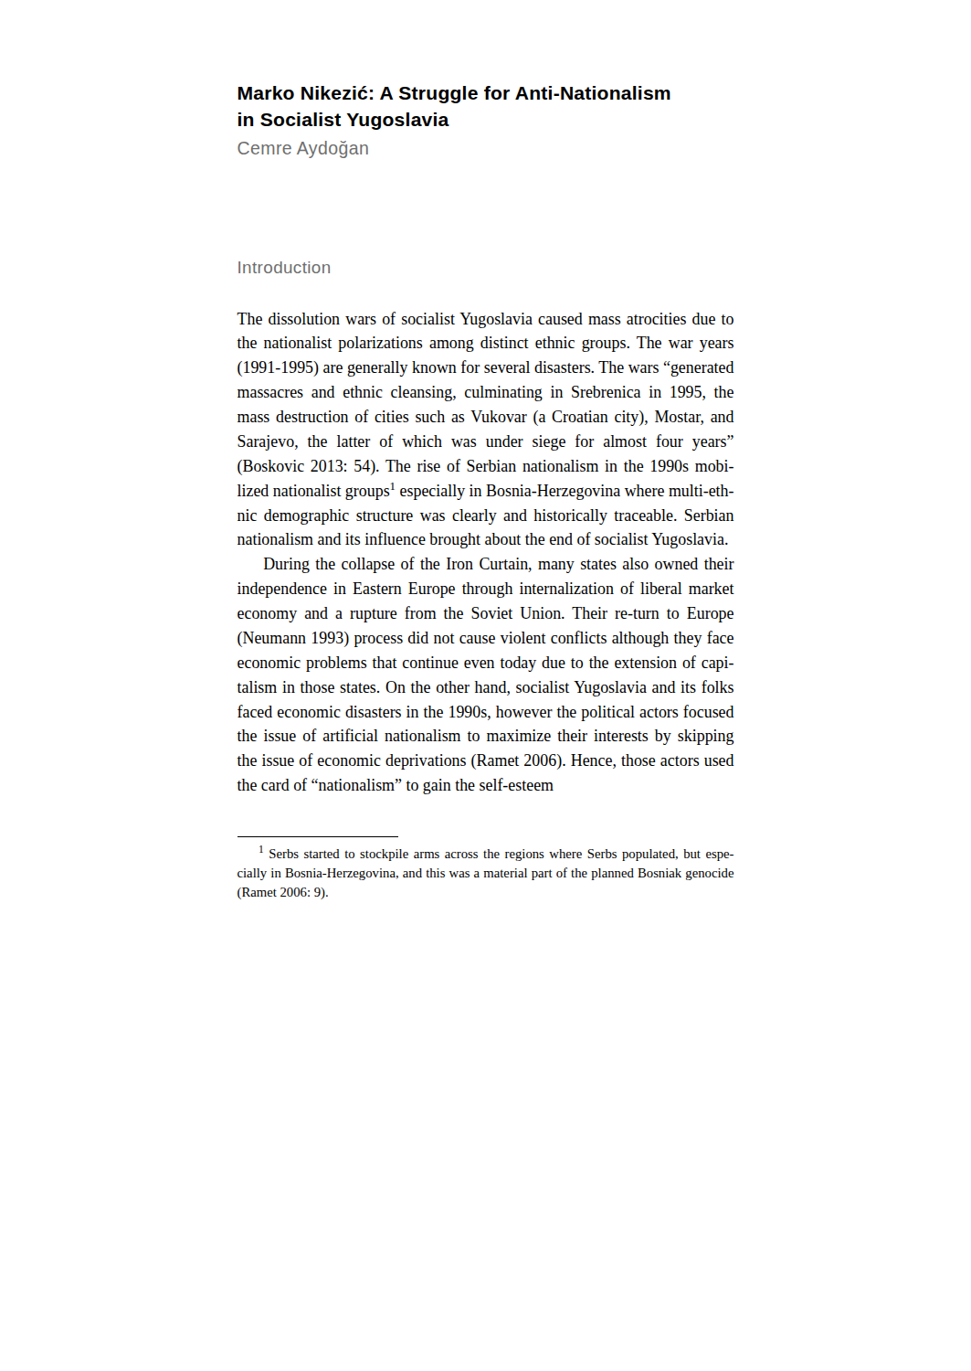Marko Nikezić: A Struggle for Anti-Nationalism
in Socialist Yugoslavia
Cemre Aydoğan
Introduction
The dissolution wars of socialist Yugoslavia caused mass atrocities due to the nationalist polarizations among distinct ethnic groups. The war years (1991-1995) are generally known for several disasters. The wars “generated massacres and ethnic cleansing, culminating in Srebrenica in 1995, the mass destruction of cities such as Vukovar (a Croatian city), Mostar, and Sarajevo, the latter of which was under siege for almost four years” (Boskovic 2013: 54). The rise of Serbian nationalism in the 1990s mobilized nationalist groups1 especially in Bosnia-Herzegovina where multi-ethnic demographic structure was clearly and historically traceable. Serbian nationalism and its influence brought about the end of socialist Yugoslavia.
During the collapse of the Iron Curtain, many states also owned their independence in Eastern Europe through internalization of liberal market economy and a rupture from the Soviet Union. Their re-turn to Europe (Neumann 1993) process did not cause violent conflicts although they face economic problems that continue even today due to the extension of capitalism in those states. On the other hand, socialist Yugoslavia and its folks faced economic disasters in the 1990s, however the political actors focused the issue of artificial nationalism to maximize their interests by skipping the issue of economic deprivations (Ramet 2006). Hence, those actors used the card of “nationalism” to gain the self-esteem
1 Serbs started to stockpile arms across the regions where Serbs populated, but especially in Bosnia-Herzegovina, and this was a material part of the planned Bosniak genocide (Ramet 2006: 9).